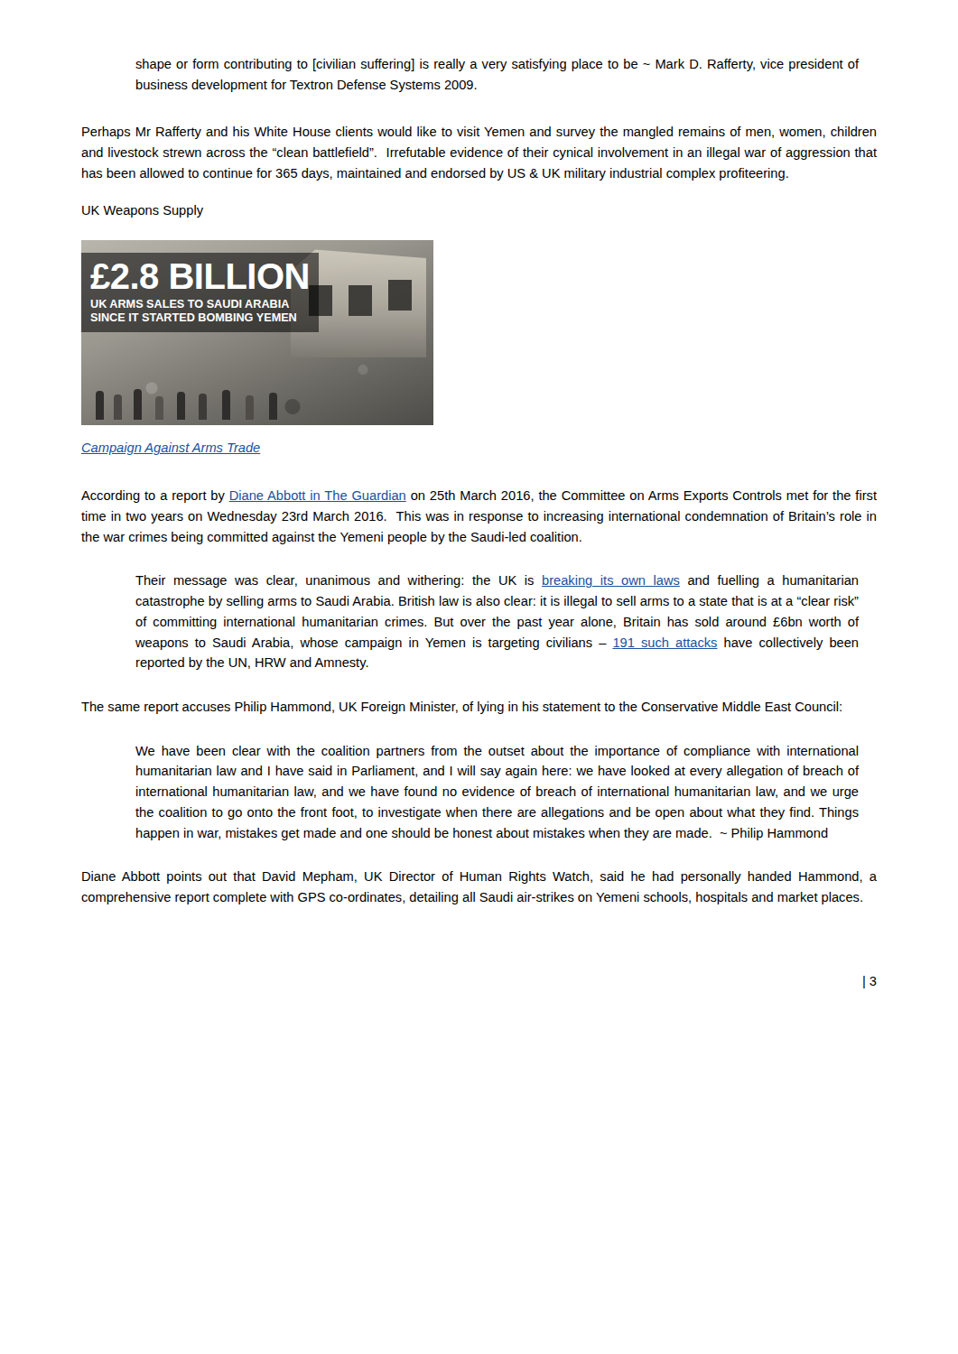shape or form contributing to [civilian suffering] is really a very satisfying place to be ~ Mark D. Rafferty, vice president of business development for Textron Defense Systems 2009.
Perhaps Mr Rafferty and his White House clients would like to visit Yemen and survey the mangled remains of men, women, children and livestock strewn across the “clean battlefield”. Irrefutable evidence of their cynical involvement in an illegal war of aggression that has been allowed to continue for 365 days, maintained and endorsed by US & UK military industrial complex profiteering.
UK Weapons Supply
£2.8 BILLION UK arms sales to Saudi Arabia
since it started bombing Yemen
Campaign Against Arms Trade
According to a report by Diane Abbott in The Guardian on 25th March 2016, the Committee on Arms Exports Controls met for the first time in two years on Wednesday 23rd March 2016. This was in response to increasing international condemnation of Britain’s role in the war crimes being committed against the Yemeni people by the Saudi-led coalition.
Their message was clear, unanimous and withering: the UK is breaking its own laws and fuelling a humanitarian catastrophe by selling arms to Saudi Arabia. British law is also clear: it is illegal to sell arms to a state that is at a “clear risk” of committing international humanitarian crimes. But over the past year alone, Britain has sold around £6bn worth of weapons to Saudi Arabia, whose campaign in Yemen is targeting civilians – 191 such attacks have collectively been reported by the UN, HRW and Amnesty.
The same report accuses Philip Hammond, UK Foreign Minister, of lying in his statement to the Conservative Middle East Council:
We have been clear with the coalition partners from the outset about the importance of compliance with international humanitarian law and I have said in Parliament, and I will say again here: we have looked at every allegation of breach of international humanitarian law, and we have found no evidence of breach of international humanitarian law, and we urge the coalition to go onto the front foot, to investigate when there are allegations and be open about what they find. Things happen in war, mistakes get made and one should be honest about mistakes when they are made. ~ Philip Hammond
Diane Abbott points out that David Mepham, UK Director of Human Rights Watch, said he had personally handed Hammond, a comprehensive report complete with GPS co-ordinates, detailing all Saudi air-strikes on Yemeni schools, hospitals and market places.
| 3